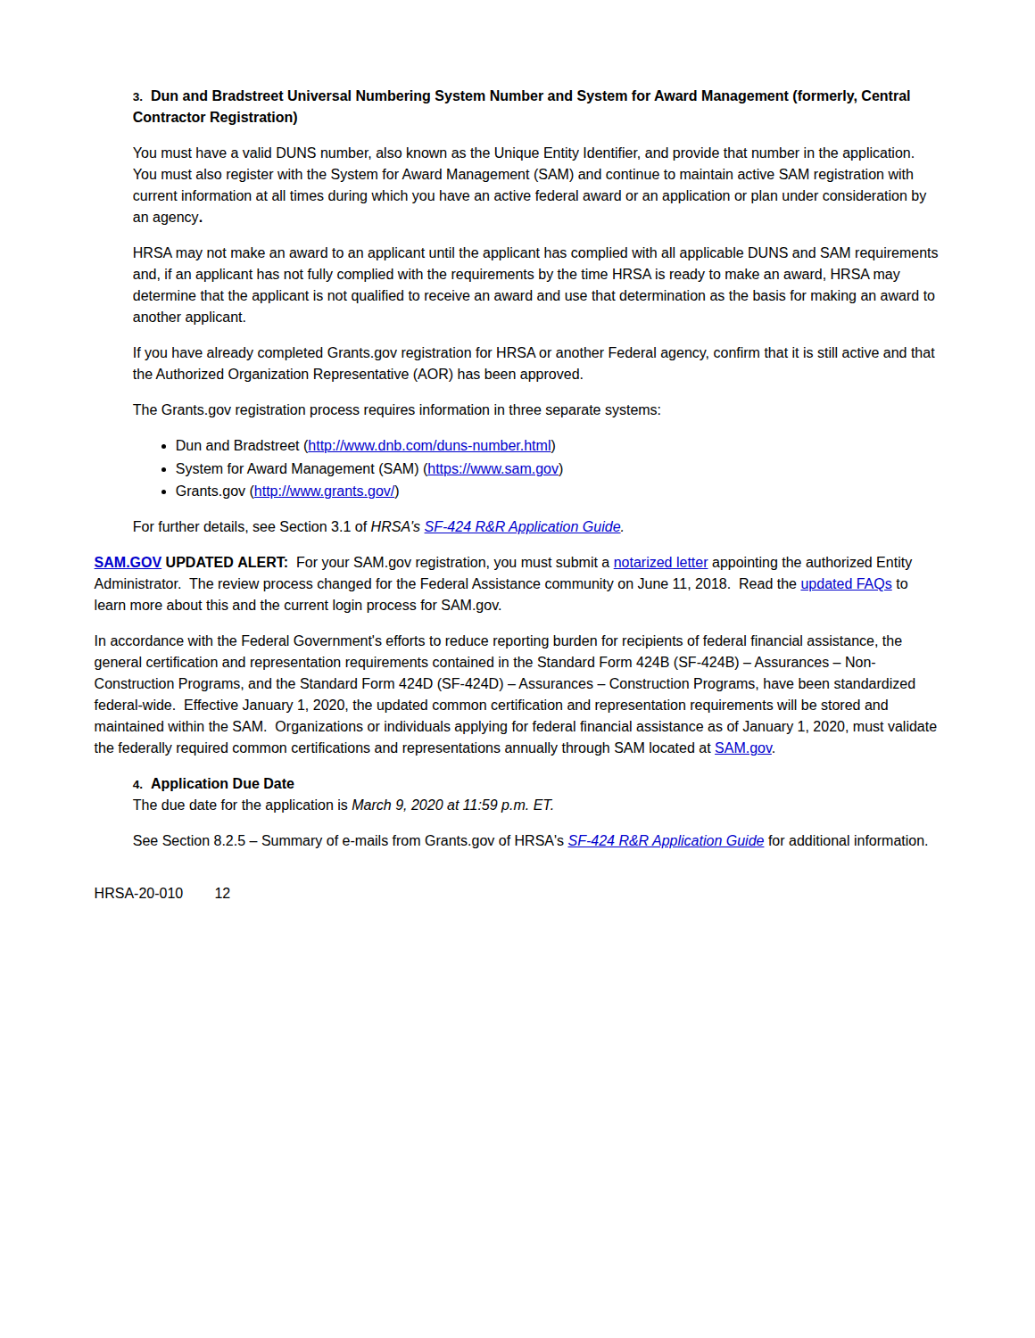3. Dun and Bradstreet Universal Numbering System Number and System for Award Management (formerly, Central Contractor Registration)
You must have a valid DUNS number, also known as the Unique Entity Identifier, and provide that number in the application. You must also register with the System for Award Management (SAM) and continue to maintain active SAM registration with current information at all times during which you have an active federal award or an application or plan under consideration by an agency.
HRSA may not make an award to an applicant until the applicant has complied with all applicable DUNS and SAM requirements and, if an applicant has not fully complied with the requirements by the time HRSA is ready to make an award, HRSA may determine that the applicant is not qualified to receive an award and use that determination as the basis for making an award to another applicant.
If you have already completed Grants.gov registration for HRSA or another Federal agency, confirm that it is still active and that the Authorized Organization Representative (AOR) has been approved.
The Grants.gov registration process requires information in three separate systems:
Dun and Bradstreet (http://www.dnb.com/duns-number.html)
System for Award Management (SAM) (https://www.sam.gov)
Grants.gov (http://www.grants.gov/)
For further details, see Section 3.1 of HRSA's SF-424 R&R Application Guide.
SAM.GOV UPDATED ALERT: For your SAM.gov registration, you must submit a notarized letter appointing the authorized Entity Administrator. The review process changed for the Federal Assistance community on June 11, 2018. Read the updated FAQs to learn more about this and the current login process for SAM.gov.
In accordance with the Federal Government's efforts to reduce reporting burden for recipients of federal financial assistance, the general certification and representation requirements contained in the Standard Form 424B (SF-424B) – Assurances – Non-Construction Programs, and the Standard Form 424D (SF-424D) – Assurances – Construction Programs, have been standardized federal-wide. Effective January 1, 2020, the updated common certification and representation requirements will be stored and maintained within the SAM. Organizations or individuals applying for federal financial assistance as of January 1, 2020, must validate the federally required common certifications and representations annually through SAM located at SAM.gov.
4. Application Due Date
The due date for the application is March 9, 2020 at 11:59 p.m. ET.
See Section 8.2.5 – Summary of e-mails from Grants.gov of HRSA's SF-424 R&R Application Guide for additional information.
HRSA-20-01012